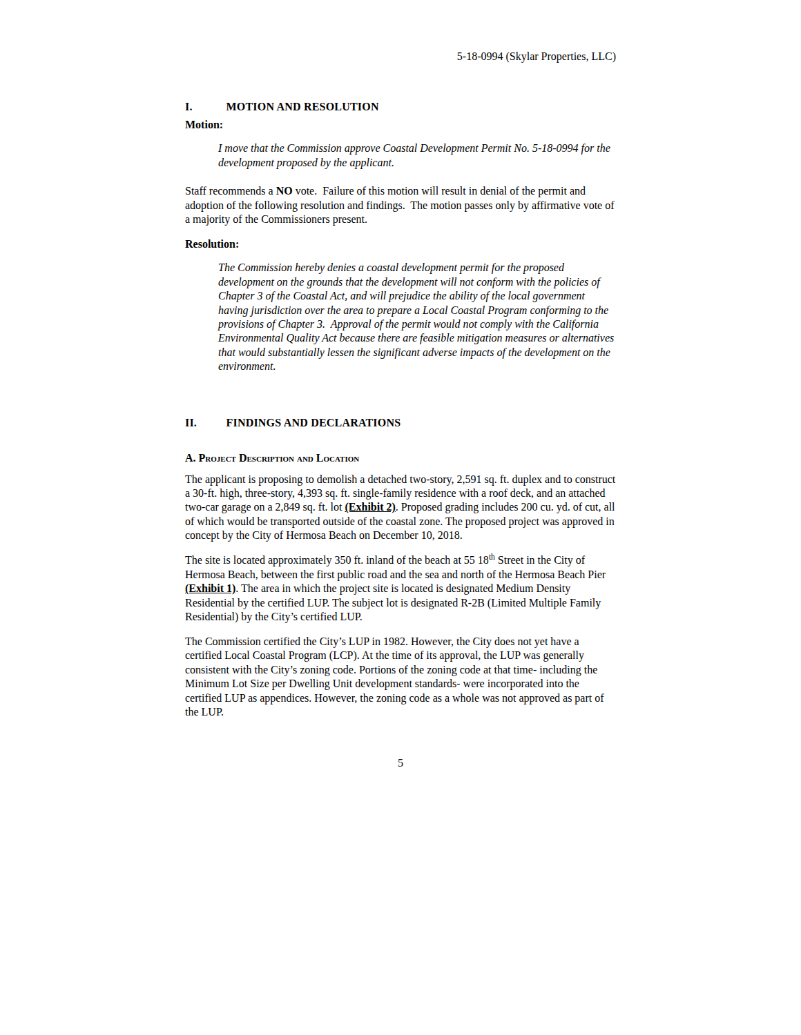5-18-0994 (Skylar Properties, LLC)
I. MOTION AND RESOLUTION
Motion:
I move that the Commission approve Coastal Development Permit No. 5-18-0994 for the development proposed by the applicant.
Staff recommends a NO vote. Failure of this motion will result in denial of the permit and adoption of the following resolution and findings. The motion passes only by affirmative vote of a majority of the Commissioners present.
Resolution:
The Commission hereby denies a coastal development permit for the proposed development on the grounds that the development will not conform with the policies of Chapter 3 of the Coastal Act, and will prejudice the ability of the local government having jurisdiction over the area to prepare a Local Coastal Program conforming to the provisions of Chapter 3. Approval of the permit would not comply with the California Environmental Quality Act because there are feasible mitigation measures or alternatives that would substantially lessen the significant adverse impacts of the development on the environment.
II. FINDINGS AND DECLARATIONS
A. Project Description and Location
The applicant is proposing to demolish a detached two-story, 2,591 sq. ft. duplex and to construct a 30-ft. high, three-story, 4,393 sq. ft. single-family residence with a roof deck, and an attached two-car garage on a 2,849 sq. ft. lot (Exhibit 2). Proposed grading includes 200 cu. yd. of cut, all of which would be transported outside of the coastal zone. The proposed project was approved in concept by the City of Hermosa Beach on December 10, 2018.
The site is located approximately 350 ft. inland of the beach at 55 18th Street in the City of Hermosa Beach, between the first public road and the sea and north of the Hermosa Beach Pier (Exhibit 1). The area in which the project site is located is designated Medium Density Residential by the certified LUP. The subject lot is designated R-2B (Limited Multiple Family Residential) by the City’s certified LUP.
The Commission certified the City’s LUP in 1982. However, the City does not yet have a certified Local Coastal Program (LCP). At the time of its approval, the LUP was generally consistent with the City’s zoning code. Portions of the zoning code at that time- including the Minimum Lot Size per Dwelling Unit development standards- were incorporated into the certified LUP as appendices. However, the zoning code as a whole was not approved as part of the LUP.
5